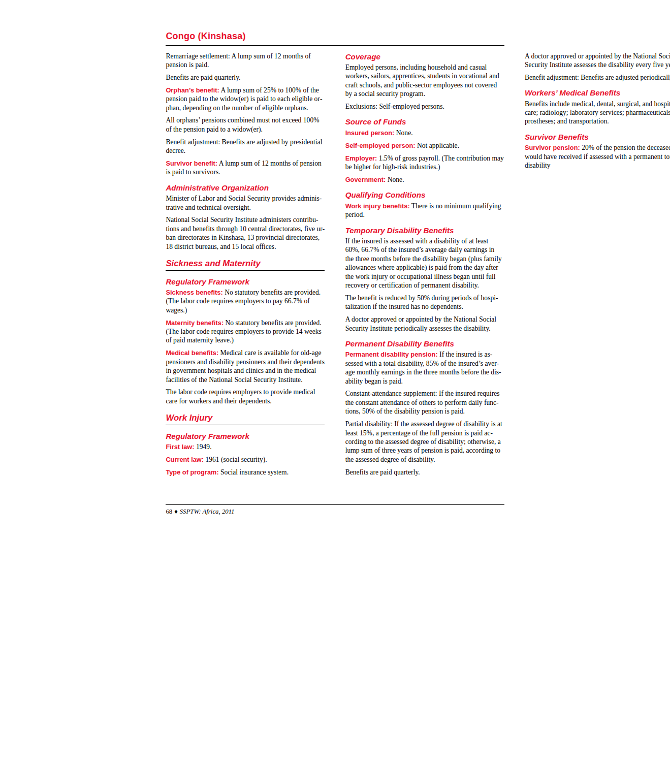Congo (Kinshasa)
Remarriage settlement: A lump sum of 12 months of pension is paid.
Benefits are paid quarterly.
Orphan’s benefit: A lump sum of 25% to 100% of the pension paid to the widow(er) is paid to each eligible orphan, depending on the number of eligible orphans.
All orphans’ pensions combined must not exceed 100% of the pension paid to a widow(er).
Benefit adjustment: Benefits are adjusted by presidential decree.
Survivor benefit: A lump sum of 12 months of pension is paid to survivors.
Administrative Organization
Minister of Labor and Social Security provides administrative and technical oversight.
National Social Security Institute administers contributions and benefits through 10 central directorates, five urban directorates in Kinshasa, 13 provincial directorates, 18 district bureaus, and 15 local offices.
Sickness and Maternity
Regulatory Framework
Sickness benefits: No statutory benefits are provided. (The labor code requires employers to pay 66.7% of wages.)
Maternity benefits: No statutory benefits are provided. (The labor code requires employers to provide 14 weeks of paid maternity leave.)
Medical benefits: Medical care is available for old-age pensioners and disability pensioners and their dependents in government hospitals and clinics and in the medical facilities of the National Social Security Institute.
The labor code requires employers to provide medical care for workers and their dependents.
Work Injury
Regulatory Framework
First law: 1949.
Current law: 1961 (social security).
Type of program: Social insurance system.
Coverage
Employed persons, including household and casual workers, sailors, apprentices, students in vocational and craft schools, and public-sector employees not covered by a social security program.
Exclusions: Self-employed persons.
Source of Funds
Insured person: None.
Self-employed person: Not applicable.
Employer: 1.5% of gross payroll. (The contribution may be higher for high-risk industries.)
Government: None.
Qualifying Conditions
Work injury benefits: There is no minimum qualifying period.
Temporary Disability Benefits
If the insured is assessed with a disability of at least 60%, 66.7% of the insured’s average daily earnings in the three months before the disability began (plus family allowances where applicable) is paid from the day after the work injury or occupational illness began until full recovery or certification of permanent disability.
The benefit is reduced by 50% during periods of hospitalization if the insured has no dependents.
A doctor approved or appointed by the National Social Security Institute periodically assesses the disability.
Permanent Disability Benefits
Permanent disability pension: If the insured is assessed with a total disability, 85% of the insured’s average monthly earnings in the three months before the disability began is paid.
Constant-attendance supplement: If the insured requires the constant attendance of others to perform daily functions, 50% of the disability pension is paid.
Partial disability: If the assessed degree of disability is at least 15%, a percentage of the full pension is paid according to the assessed degree of disability; otherwise, a lump sum of three years of pension is paid, according to the assessed degree of disability.
Benefits are paid quarterly.
A doctor approved or appointed by the National Social Security Institute assesses the disability every five years.
Benefit adjustment: Benefits are adjusted periodically.
Workers’ Medical Benefits
Benefits include medical, dental, surgical, and hospital care; radiology; laboratory services; pharmaceuticals; prostheses; and transportation.
Survivor Benefits
Survivor pension: 20% of the pension the deceased would have received if assessed with a permanent total disability
68♦SSPTW: Africa, 2011